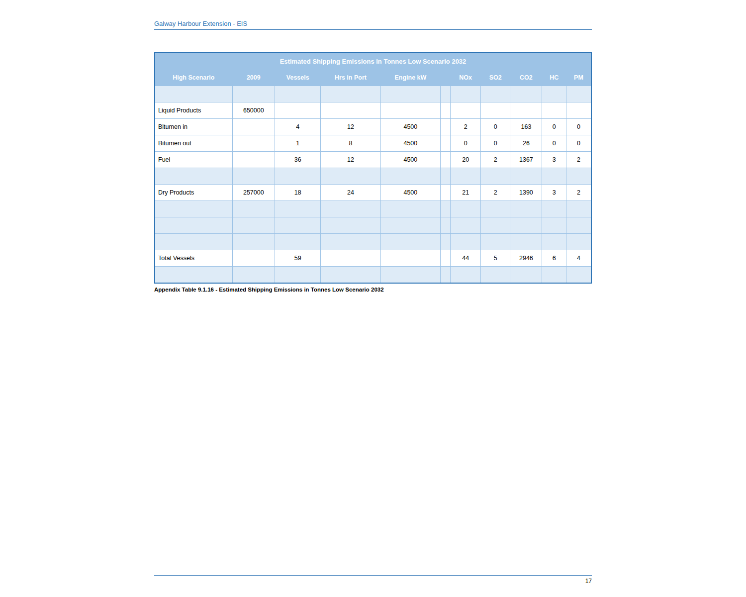Galway Harbour Extension - EIS
| Estimated Shipping Emissions in Tonnes Low Scenario 2032 |
| High Scenario | 2009 | Vessels | Hrs in Port | Engine kW | | NOx | SO2 | CO2 | HC | PM |
| Liquid Products | 650000 | | | | | | | | | |
| Bitumen in | | 4 | 12 | 4500 | | 2 | 0 | 163 | 0 | 0 |
| Bitumen out | | 1 | 8 | 4500 | | 0 | 0 | 26 | 0 | 0 |
| Fuel | | 36 | 12 | 4500 | | 20 | 2 | 1367 | 3 | 2 |
| Dry Products | 257000 | 18 | 24 | 4500 | | 21 | 2 | 1390 | 3 | 2 |
| Total Vessels | | 59 | | | | 44 | 5 | 2946 | 6 | 4 |
Appendix Table 9.1.16 - Estimated Shipping Emissions in Tonnes Low Scenario 2032
17